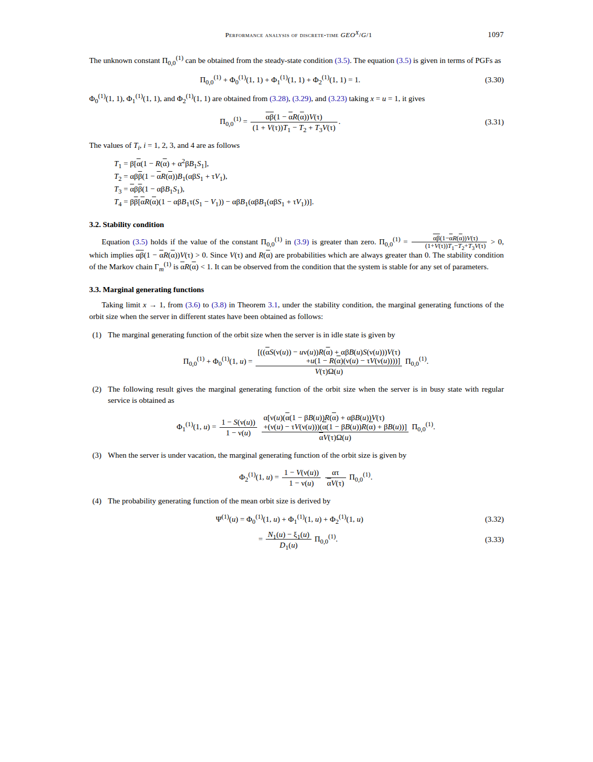Performance analysis of discrete-time GEOX/G/1 1097
The unknown constant Π0,0(1) can be obtained from the steady-state condition (3.5). The equation (3.5) is given in terms of PGFs as
Π0,0(1) + Φ0(1)(1, 1) + Φ1(1)(1, 1) + Φ2(1)(1, 1) = 1.
(3.30)
Φ0(1)(1, 1), Φ1(1)(1, 1), and Φ2(1)(1, 1) are obtained from (3.28), (3.29), and (3.23) taking x = u = 1, it gives
Π0,0(1) = αβ(1 − αR(α))V(τ) (1 + V(τ))T1 − T2 + T3V(τ) .
(3.31)
The values of Ti, i = 1, 2, 3, and 4 are as follows
T1 = β[α(1 − R(α) + α2βB1S1],
T2 = αββ(1 − αR(α))B1(αβS1 + τV1),
T3 = αββ(1 − αβB1S1),
T4 = ββ[αR(α)(1 − αβB1τ(S1 − V1)) − αβB1(αβB1(αβS1 + τV1))].
3.2. Stability condition
Equation (3.5) holds if the value of the constant Π0,0(1) in (3.9) is greater than zero. Π0,0(1) = αβ(1−αR(α))V(τ)(1+V(τ))T1−T2+T3V(τ) > 0, which implies αβ(1 − αR(α))V(τ) > 0. Since V(τ) and R(α) are probabilities which are always greater than 0. The stability condition of the Markov chain Γm(1) is αR(α) < 1. It can be observed from the condition that the system is stable for any set of parameters.
3.3. Marginal generating functions
Taking limit x → 1, from (3.6) to (3.8) in Theorem 3.1, under the stability condition, the marginal generating functions of the orbit size when the server in different states have been obtained as follows:
The marginal generating function of the orbit size when the server is in idle state is given by
Π0,0(1) + Φ0(1)(1, u) = [((αS(ν(u)) − uν(u))R(α) + αβB(u)S(ν(u)))V(τ) +u(1 − R(α)(ν(u) − τV(ν(u))))] V(τ)Ω(u) Π0,0(1).
The following result gives the marginal generating function of the orbit size when the server is in busy state with regular service is obtained as
Φ1(1)(1, u) = 1 − S(ν(u)) 1 − ν(u) α[ν(u)(α(1 − βB(u))R(α) + αβB(u))V(τ) +(ν(u) − τV(ν(u)))(α(1 − βB(u))R(α) + βB(u))] αV(τ)Ω(u) Π0,0(1).
When the server is under vacation, the marginal generating function of the orbit size is given by
Φ2(1)(1, u) = 1 − V(ν(u)) 1 − ν(u) ατ αV(τ) Π0,0(1).
The probability generating function of the mean orbit size is derived by
Ψ(1)(u) = Φ0(1)(1, u) + Φ1(1)(1, u) + Φ2(1)(1, u)
(3.32)
= N1(u) − ξ1(u) D1(u) Π0,0(1).
(3.33)